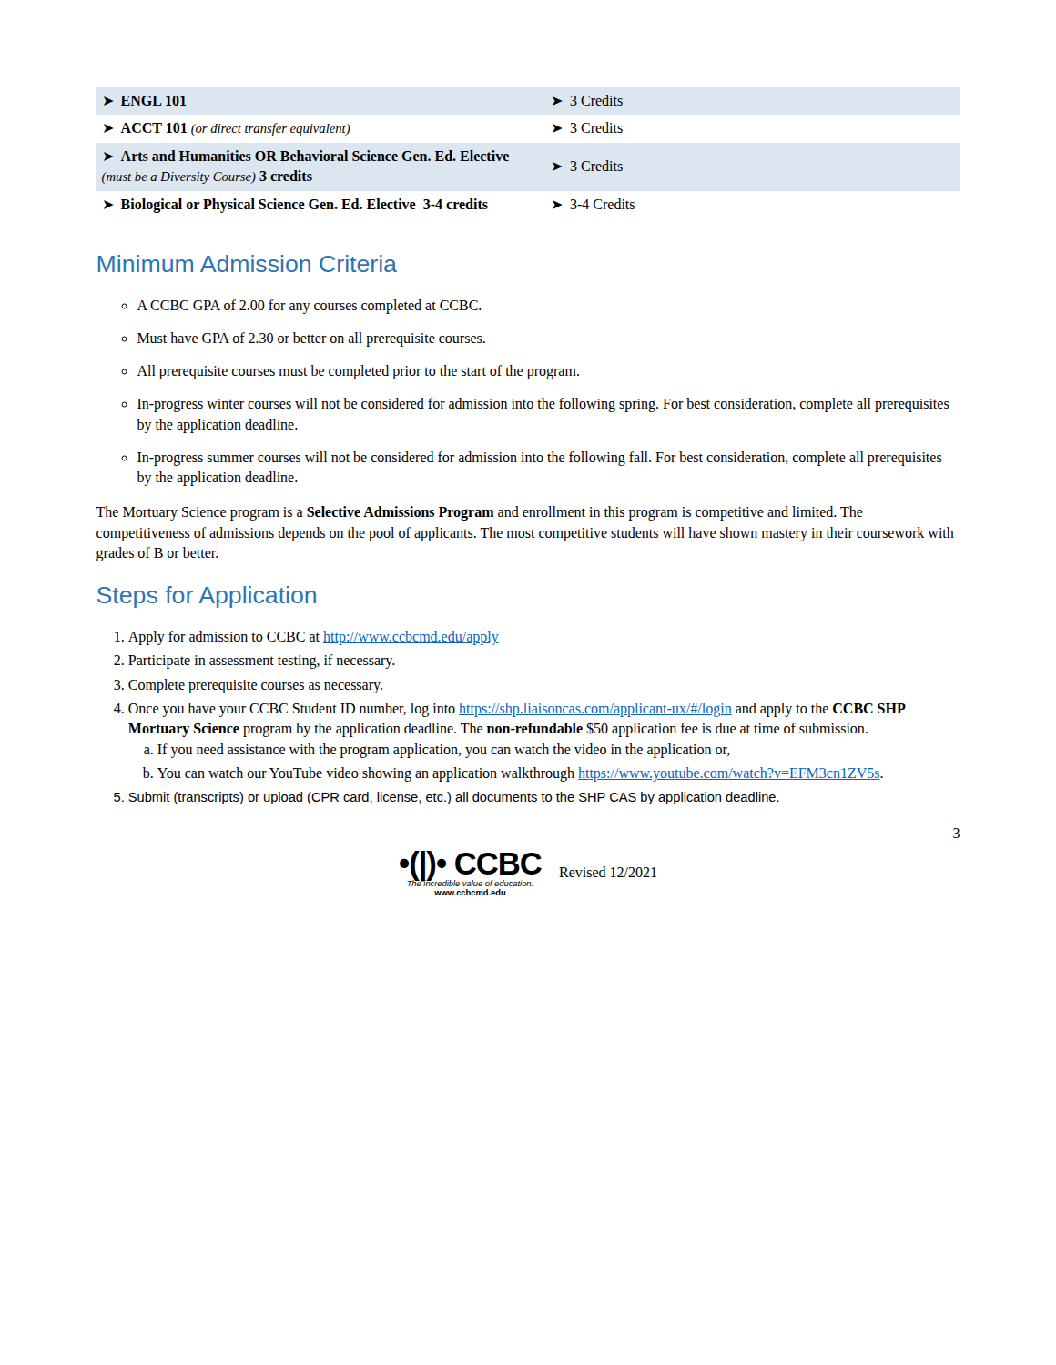| ➤ ENGL 101 | ➤ 3 Credits |
| ➤ ACCT 101 (or direct transfer equivalent) | ➤ 3 Credits |
| ➤ Arts and Humanities OR Behavioral Science Gen. Ed. Elective (must be a Diversity Course) 3 credits | ➤ 3 Credits |
| ➤ Biological or Physical Science Gen. Ed. Elective 3-4 credits | ➤ 3-4 Credits |
Minimum Admission Criteria
A CCBC GPA of 2.00 for any courses completed at CCBC.
Must have GPA of 2.30 or better on all prerequisite courses.
All prerequisite courses must be completed prior to the start of the program.
In-progress winter courses will not be considered for admission into the following spring. For best consideration, complete all prerequisites by the application deadline.
In-progress summer courses will not be considered for admission into the following fall. For best consideration, complete all prerequisites by the application deadline.
The Mortuary Science program is a Selective Admissions Program and enrollment in this program is competitive and limited. The competitiveness of admissions depends on the pool of applicants. The most competitive students will have shown mastery in their coursework with grades of B or better.
Steps for Application
Apply for admission to CCBC at http://www.ccbcmd.edu/apply
Participate in assessment testing, if necessary.
Complete prerequisite courses as necessary.
Once you have your CCBC Student ID number, log into https://shp.liaisoncas.com/applicant-ux/#/login and apply to the CCBC SHP Mortuary Science program by the application deadline. The non-refundable $50 application fee is due at time of submission.
If you need assistance with the program application, you can watch the video in the application or,
You can watch our YouTube video showing an application walkthrough https://www.youtube.com/watch?v=EFM3cn1ZV5s.
Submit (transcripts) or upload (CPR card, license, etc.) all documents to the SHP CAS by application deadline.
3
•(|)• CCBC
The incredible value of education.
www.ccbcmd.edu
Revised 12/2021